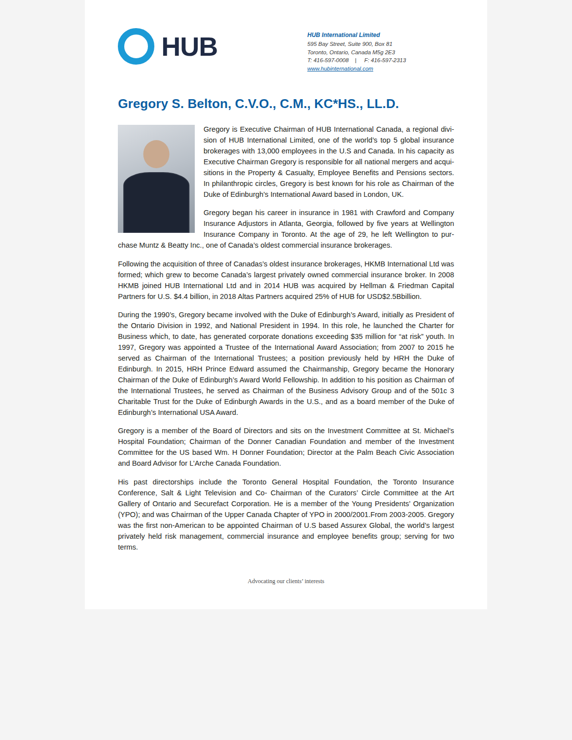HUB
HUB International Limited
595 Bay Street, Suite 900, Box 81
Toronto, Ontario, Canada M5g 2E3
T: 416-597-0008 | F: 416-597-2313
www.hubinternational.com
Gregory S. Belton, C.V.O., C.M., KC*HS., LL.D.
Gregory is Executive Chairman of HUB International Canada, a regional division of HUB International Limited, one of the world’s top 5 global insurance brokerages with 13,000 employees in the U.S and Canada. In his capacity as Executive Chairman Gregory is responsible for all national mergers and acquisitions in the Property & Casualty, Employee Benefits and Pensions sectors. In philanthropic circles, Gregory is best known for his role as Chairman of the Duke of Edinburgh’s International Award based in London, UK.
Gregory began his career in insurance in 1981 with Crawford and Company Insurance Adjustors in Atlanta, Georgia, followed by five years at Wellington Insurance Company in Toronto. At the age of 29, he left Wellington to purchase Muntz & Beatty Inc., one of Canada’s oldest commercial insurance brokerages.
Following the acquisition of three of Canadas’s oldest insurance brokerages, HKMB International Ltd was formed; which grew to become Canada’s largest privately owned commercial insurance broker. In 2008 HKMB joined HUB International Ltd and in 2014 HUB was acquired by Hellman & Friedman Capital Partners for U.S. $4.4 billion, in 2018 Altas Partners acquired 25% of HUB for USD$2.5Bbillion.
During the 1990’s, Gregory became involved with the Duke of Edinburgh’s Award, initially as President of the Ontario Division in 1992, and National President in 1994. In this role, he launched the Charter for Business which, to date, has generated corporate donations exceeding $35 million for “at risk” youth. In 1997, Gregory was appointed a Trustee of the International Award Association; from 2007 to 2015 he served as Chairman of the International Trustees; a position previously held by HRH the Duke of Edinburgh. In 2015, HRH Prince Edward assumed the Chairmanship, Gregory became the Honorary Chairman of the Duke of Edinburgh’s Award World Fellowship. In addition to his position as Chairman of the International Trustees, he served as Chairman of the Business Advisory Group and of the 501c 3 Charitable Trust for the Duke of Edinburgh Awards in the U.S., and as a board member of the Duke of Edinburgh’s International USA Award.
Gregory is a member of the Board of Directors and sits on the Investment Committee at St. Michael’s Hospital Foundation; Chairman of the Donner Canadian Foundation and member of the Investment Committee for the US based Wm. H Donner Foundation; Director at the Palm Beach Civic Association and Board Advisor for L’Arche Canada Foundation.
His past directorships include the Toronto General Hospital Foundation, the Toronto Insurance Conference, Salt & Light Television and Co- Chairman of the Curators’ Circle Committee at the Art Gallery of Ontario and Securefact Corporation. He is a member of the Young Presidents’ Organization (YPO); and was Chairman of the Upper Canada Chapter of YPO in 2000/2001.From 2003-2005. Gregory was the first non-American to be appointed Chairman of U.S based Assurex Global, the world’s largest privately held risk management, commercial insurance and employee benefits group; serving for two terms.
Advocating our clients’ interests